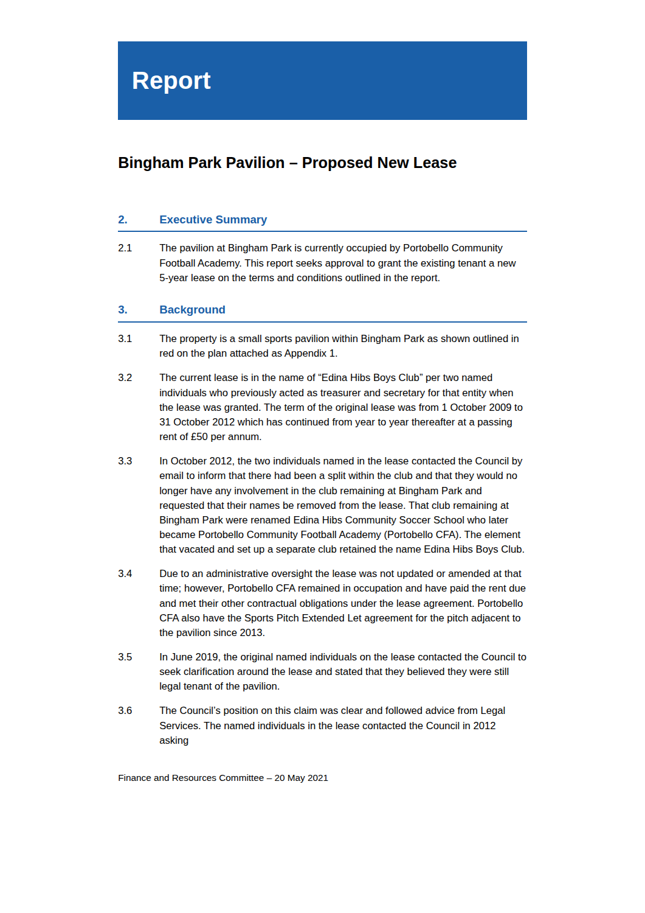Report
Bingham Park Pavilion – Proposed New Lease
2. Executive Summary
2.1 The pavilion at Bingham Park is currently occupied by Portobello Community Football Academy. This report seeks approval to grant the existing tenant a new 5-year lease on the terms and conditions outlined in the report.
3. Background
3.1 The property is a small sports pavilion within Bingham Park as shown outlined in red on the plan attached as Appendix 1.
3.2 The current lease is in the name of “Edina Hibs Boys Club” per two named individuals who previously acted as treasurer and secretary for that entity when the lease was granted. The term of the original lease was from 1 October 2009 to 31 October 2012 which has continued from year to year thereafter at a passing rent of £50 per annum.
3.3 In October 2012, the two individuals named in the lease contacted the Council by email to inform that there had been a split within the club and that they would no longer have any involvement in the club remaining at Bingham Park and requested that their names be removed from the lease. That club remaining at Bingham Park were renamed Edina Hibs Community Soccer School who later became Portobello Community Football Academy (Portobello CFA). The element that vacated and set up a separate club retained the name Edina Hibs Boys Club.
3.4 Due to an administrative oversight the lease was not updated or amended at that time; however, Portobello CFA remained in occupation and have paid the rent due and met their other contractual obligations under the lease agreement. Portobello CFA also have the Sports Pitch Extended Let agreement for the pitch adjacent to the pavilion since 2013.
3.5 In June 2019, the original named individuals on the lease contacted the Council to seek clarification around the lease and stated that they believed they were still legal tenant of the pavilion.
3.6 The Council’s position on this claim was clear and followed advice from Legal Services. The named individuals in the lease contacted the Council in 2012 asking
Finance and Resources Committee – 20 May 2021